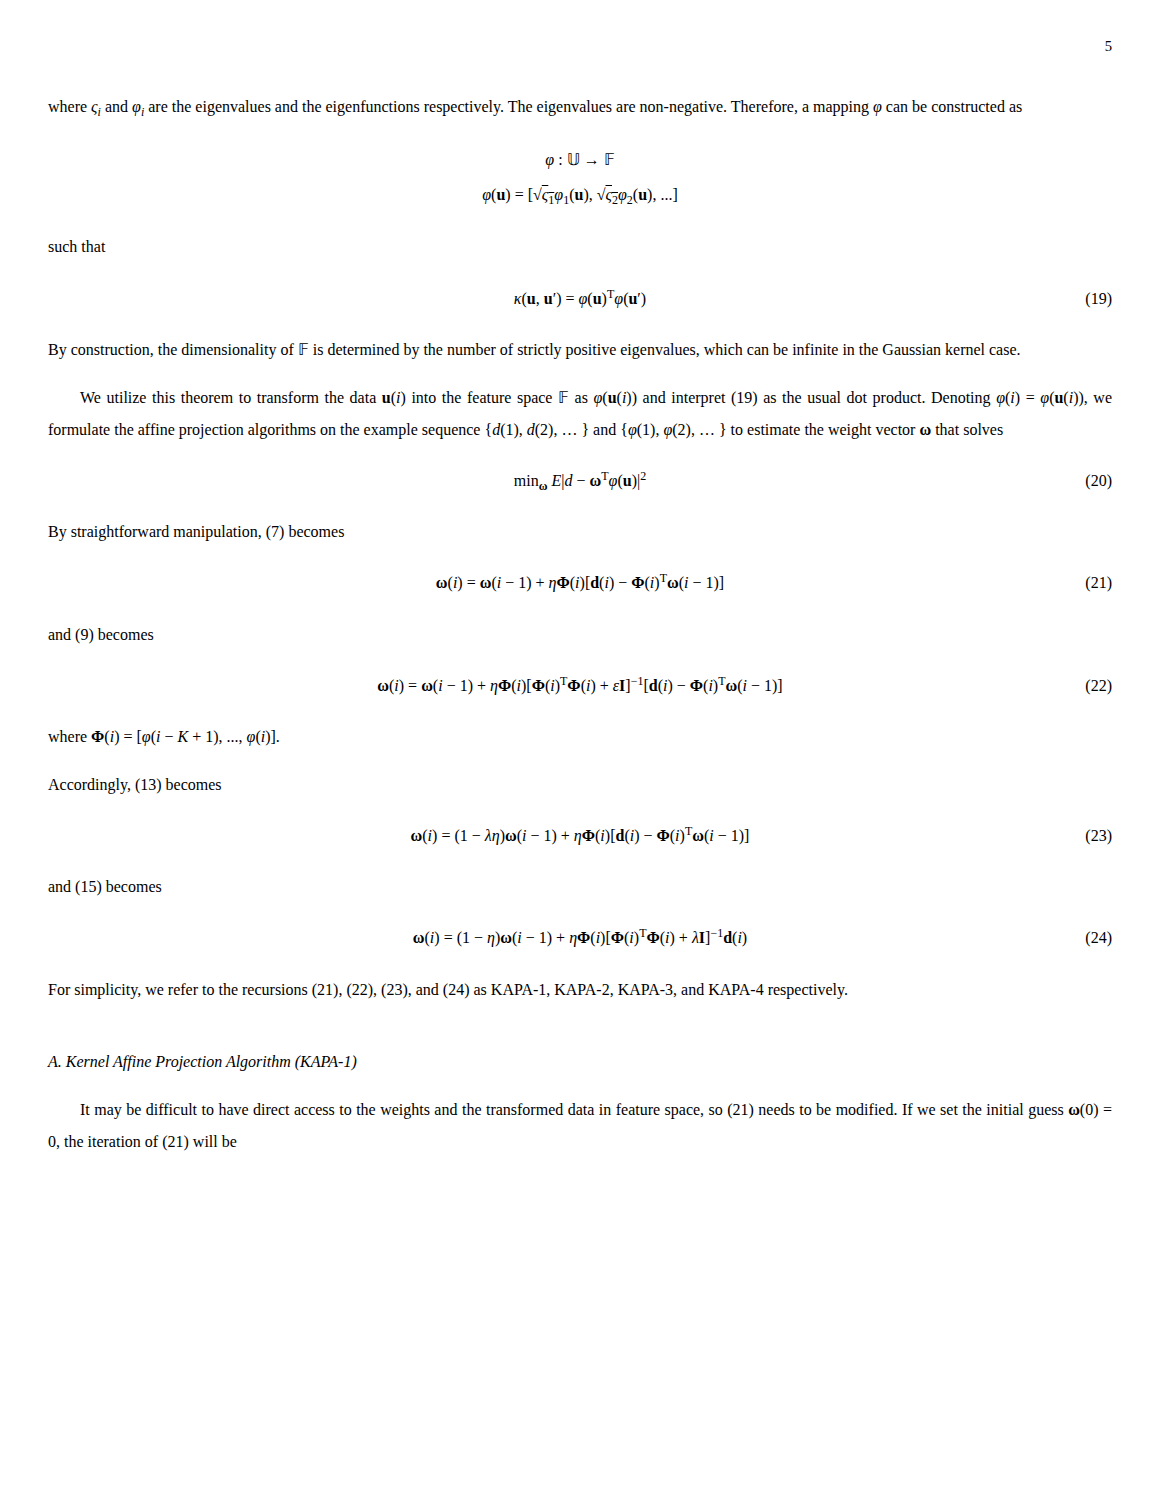5
where ςi and φi are the eigenvalues and the eigenfunctions respectively. The eigenvalues are non-negative. Therefore, a mapping φ can be constructed as
φ : 𝕌 → 𝔽
φ(u) = [√ς1 φ1(u), √ς2 φ2(u), ...]
such that
κ(u, u′) = φ(u)Tφ(u′) (19)
By construction, the dimensionality of 𝔽 is determined by the number of strictly positive eigenvalues, which can be infinite in the Gaussian kernel case.
We utilize this theorem to transform the data u(i) into the feature space 𝔽 as φ(u(i)) and interpret (19) as the usual dot product. Denoting φ(i) = φ(u(i)), we formulate the affine projection algorithms on the example sequence {d(1), d(2), … } and {φ(1), φ(2), … } to estimate the weight vector ω that solves
minω E|d − ωTφ(u)|2 (20)
By straightforward manipulation, (7) becomes
ω(i) = ω(i − 1) + ηΦ(i)[d(i) − Φ(i)Tω(i − 1)] (21)
and (9) becomes
ω(i) = ω(i − 1) + ηΦ(i)[Φ(i)TΦ(i) + εI]−1[d(i) − Φ(i)Tω(i − 1)] (22)
where Φ(i) = [φ(i − K + 1), ..., φ(i)].
Accordingly, (13) becomes
ω(i) = (1 − λη)ω(i − 1) + ηΦ(i)[d(i) − Φ(i)Tω(i − 1)] (23)
and (15) becomes
ω(i) = (1 − η)ω(i − 1) + ηΦ(i)[Φ(i)TΦ(i) + λI]−1d(i) (24)
For simplicity, we refer to the recursions (21), (22), (23), and (24) as KAPA-1, KAPA-2, KAPA-3, and KAPA-4 respectively.
A. Kernel Affine Projection Algorithm (KAPA-1)
It may be difficult to have direct access to the weights and the transformed data in feature space, so (21) needs to be modified. If we set the initial guess ω(0) = 0, the iteration of (21) will be